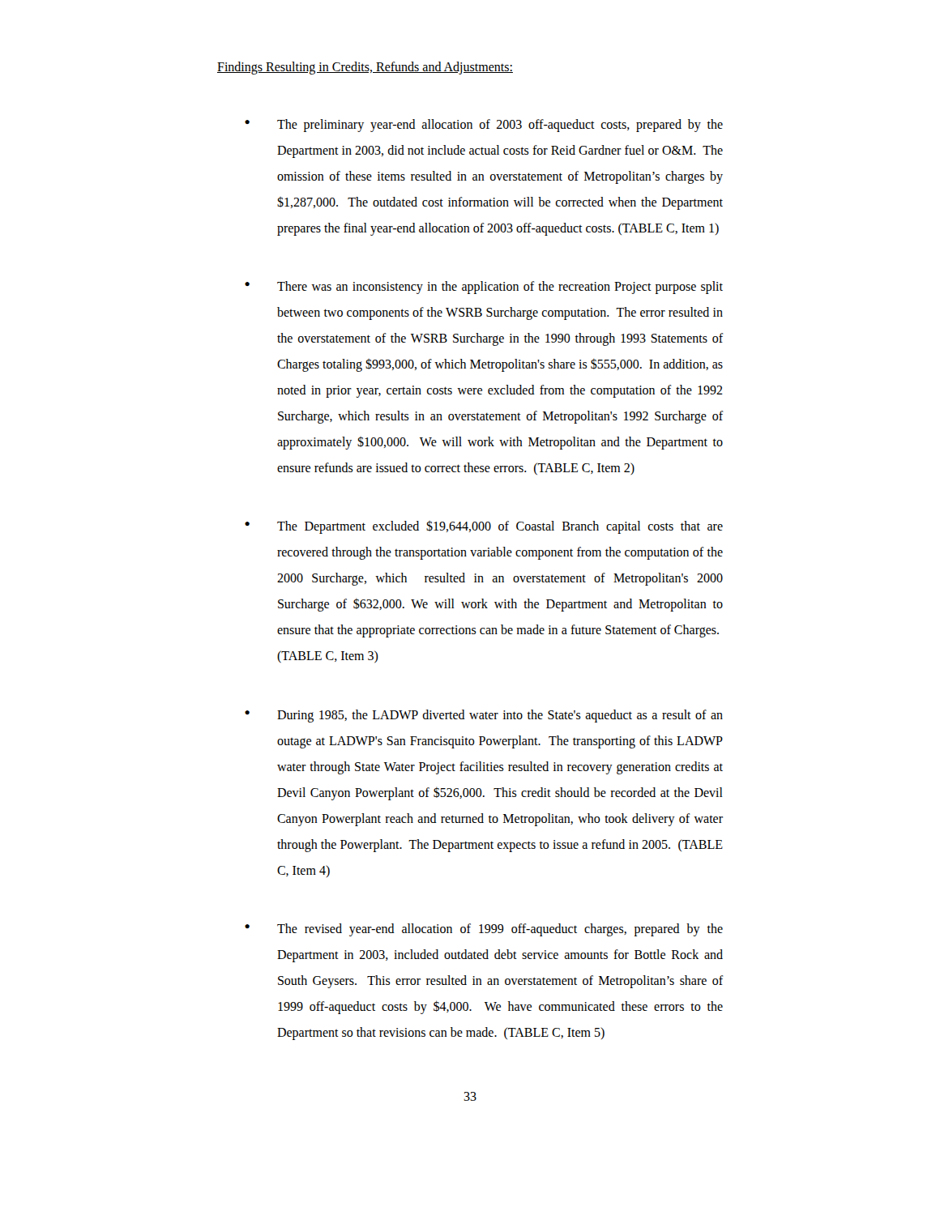Findings Resulting in Credits, Refunds and Adjustments:
The preliminary year-end allocation of 2003 off-aqueduct costs, prepared by the Department in 2003, did not include actual costs for Reid Gardner fuel or O&M. The omission of these items resulted in an overstatement of Metropolitan’s charges by $1,287,000. The outdated cost information will be corrected when the Department prepares the final year-end allocation of 2003 off-aqueduct costs. (TABLE C, Item 1)
There was an inconsistency in the application of the recreation Project purpose split between two components of the WSRB Surcharge computation. The error resulted in the overstatement of the WSRB Surcharge in the 1990 through 1993 Statements of Charges totaling $993,000, of which Metropolitan's share is $555,000. In addition, as noted in prior year, certain costs were excluded from the computation of the 1992 Surcharge, which results in an overstatement of Metropolitan's 1992 Surcharge of approximately $100,000. We will work with Metropolitan and the Department to ensure refunds are issued to correct these errors. (TABLE C, Item 2)
The Department excluded $19,644,000 of Coastal Branch capital costs that are recovered through the transportation variable component from the computation of the 2000 Surcharge, which resulted in an overstatement of Metropolitan's 2000 Surcharge of $632,000. We will work with the Department and Metropolitan to ensure that the appropriate corrections can be made in a future Statement of Charges. (TABLE C, Item 3)
During 1985, the LADWP diverted water into the State's aqueduct as a result of an outage at LADWP's San Francisquito Powerplant. The transporting of this LADWP water through State Water Project facilities resulted in recovery generation credits at Devil Canyon Powerplant of $526,000. This credit should be recorded at the Devil Canyon Powerplant reach and returned to Metropolitan, who took delivery of water through the Powerplant. The Department expects to issue a refund in 2005. (TABLE C, Item 4)
The revised year-end allocation of 1999 off-aqueduct charges, prepared by the Department in 2003, included outdated debt service amounts for Bottle Rock and South Geysers. This error resulted in an overstatement of Metropolitan’s share of 1999 off-aqueduct costs by $4,000. We have communicated these errors to the Department so that revisions can be made. (TABLE C, Item 5)
33